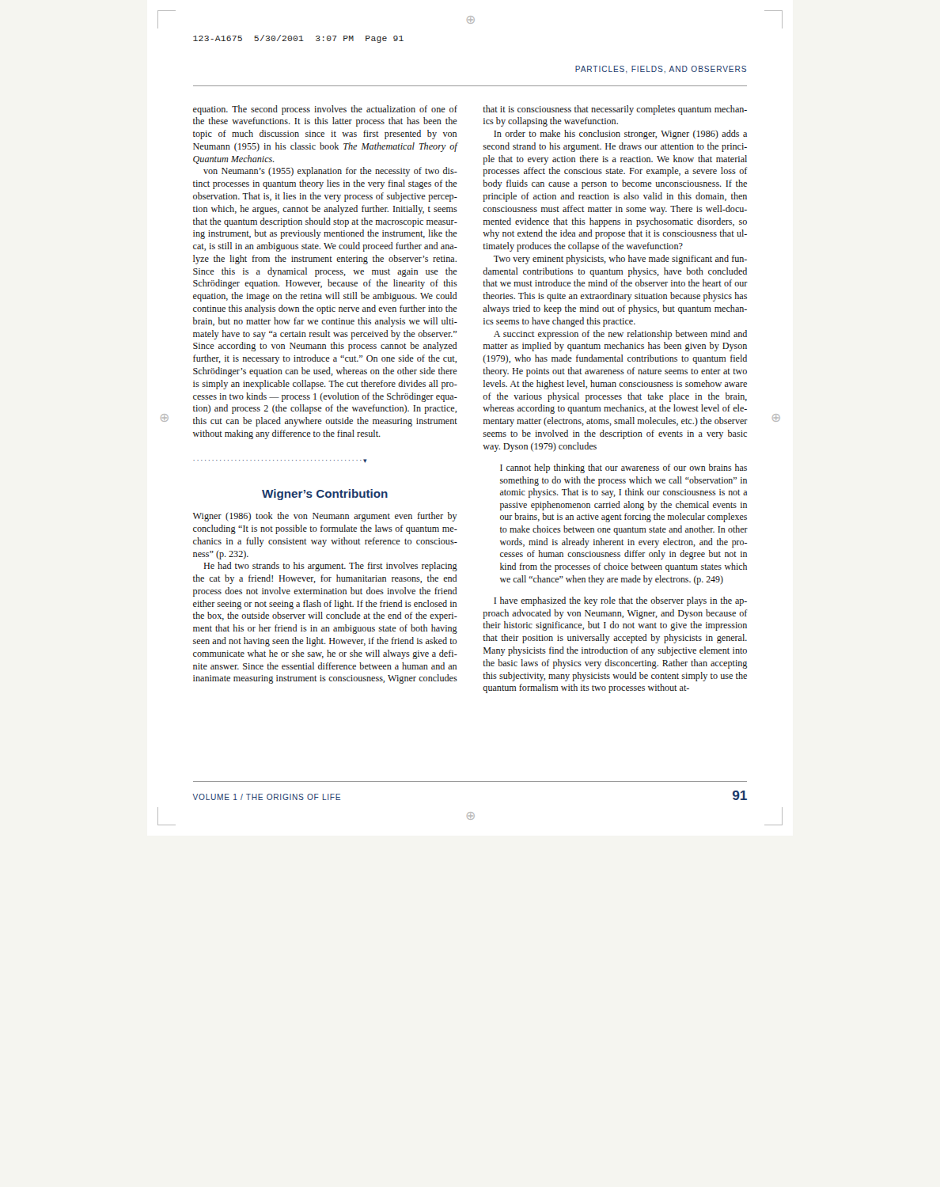⊕ ⊕ ⊕ ⊕
123-A1675 5/30/2001 3:07 PM Page 91
Particles, Fields, and Observers
equation. The second process involves the actualization of one of the these wavefunctions. It is this latter process that has been the topic of much discussion since it was first presented by von Neumann (1955) in his classic book The Mathematical Theory of Quantum Mechanics.
von Neumann’s (1955) explanation for the necessity of two distinct processes in quantum theory lies in the very final stages of the observation. That is, it lies in the very process of subjective perception which, he argues, cannot be analyzed further. Initially, t seems that the quantum description should stop at the macroscopic measuring instrument, but as previously mentioned the instrument, like the cat, is still in an ambiguous state. We could proceed further and analyze the light from the instrument entering the observer’s retina. Since this is a dynamical process, we must again use the Schrödinger equation. However, because of the linearity of this equation, the image on the retina will still be ambiguous. We could continue this analysis down the optic nerve and even further into the brain, but no matter how far we continue this analysis we will ultimately have to say “a certain result was perceived by the observer.” Since according to von Neumann this process cannot be analyzed further, it is necessary to introduce a “cut.” On one side of the cut, Schrödinger’s equation can be used, whereas on the other side there is simply an inexplicable collapse. The cut therefore divides all processes in two kinds — process 1 (evolution of the Schrödinger equation) and process 2 (the collapse of the wavefunction). In practice, this cut can be placed anywhere outside the measuring instrument without making any difference to the final result.
·············································▾
Wigner’s Contribution
Wigner (1986) took the von Neumann argument even further by concluding “It is not possible to formulate the laws of quantum mechanics in a fully consistent way without reference to consciousness” (p. 232).
He had two strands to his argument. The first involves replacing the cat by a friend! However, for humanitarian reasons, the end process does not involve extermination but does involve the friend either seeing or not seeing a flash of light. If the friend is enclosed in the box, the outside observer will conclude at the end of the experiment that his or her friend is in an ambiguous state of both having seen and not having seen the light. However, if the friend is asked to communicate what he or she saw, he or she will always give a definite answer. Since the essential difference between a human and an inanimate measuring instrument is consciousness, Wigner concludes that it is consciousness that necessarily completes quantum mechanics by collapsing the wavefunction.
In order to make his conclusion stronger, Wigner (1986) adds a second strand to his argument. He draws our attention to the principle that to every action there is a reaction. We know that material processes affect the conscious state. For example, a severe loss of body fluids can cause a person to become unconsciousness. If the principle of action and reaction is also valid in this domain, then consciousness must affect matter in some way. There is well-documented evidence that this happens in psychosomatic disorders, so why not extend the idea and propose that it is consciousness that ultimately produces the collapse of the wavefunction?
Two very eminent physicists, who have made significant and fundamental contributions to quantum physics, have both concluded that we must introduce the mind of the observer into the heart of our theories. This is quite an extraordinary situation because physics has always tried to keep the mind out of physics, but quantum mechanics seems to have changed this practice.
A succinct expression of the new relationship between mind and matter as implied by quantum mechanics has been given by Dyson (1979), who has made fundamental contributions to quantum field theory. He points out that awareness of nature seems to enter at two levels. At the highest level, human consciousness is somehow aware of the various physical processes that take place in the brain, whereas according to quantum mechanics, at the lowest level of elementary matter (electrons, atoms, small molecules, etc.) the observer seems to be involved in the description of events in a very basic way. Dyson (1979) concludes
I cannot help thinking that our awareness of our own brains has something to do with the process which we call “observation” in atomic physics. That is to say, I think our consciousness is not a passive epiphenomenon carried along by the chemical events in our brains, but is an active agent forcing the molecular complexes to make choices between one quantum state and another. In other words, mind is already inherent in every electron, and the processes of human consciousness differ only in degree but not in kind from the processes of choice between quantum states which we call “chance” when they are made by electrons. (p. 249)
I have emphasized the key role that the observer plays in the approach advocated by von Neumann, Wigner, and Dyson because of their historic significance, but I do not want to give the impression that their position is universally accepted by physicists in general. Many physicists find the introduction of any subjective element into the basic laws of physics very disconcerting. Rather than accepting this subjectivity, many physicists would be content simply to use the quantum formalism with its two processes without at-
Volume 1 / The Origins of Life 91